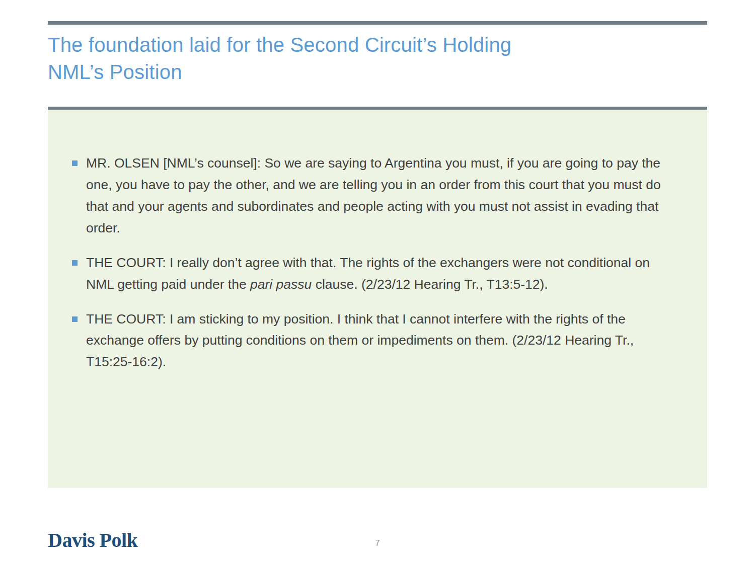The foundation laid for the Second Circuit’s Holding
NML’s Position
MR. OLSEN [NML’s counsel]: So we are saying to Argentina you must, if you are going to pay the one, you have to pay the other, and we are telling you in an order from this court that you must do that and your agents and subordinates and people acting with you must not assist in evading that order.
THE COURT: I really don’t agree with that. The rights of the exchangers were not conditional on NML getting paid under the pari passu clause. (2/23/12 Hearing Tr., T13:5-12).
THE COURT: I am sticking to my position. I think that I cannot interfere with the rights of the exchange offers by putting conditions on them or impediments on them. (2/23/12 Hearing Tr., T15:25-16:2).
Davis Polk
7